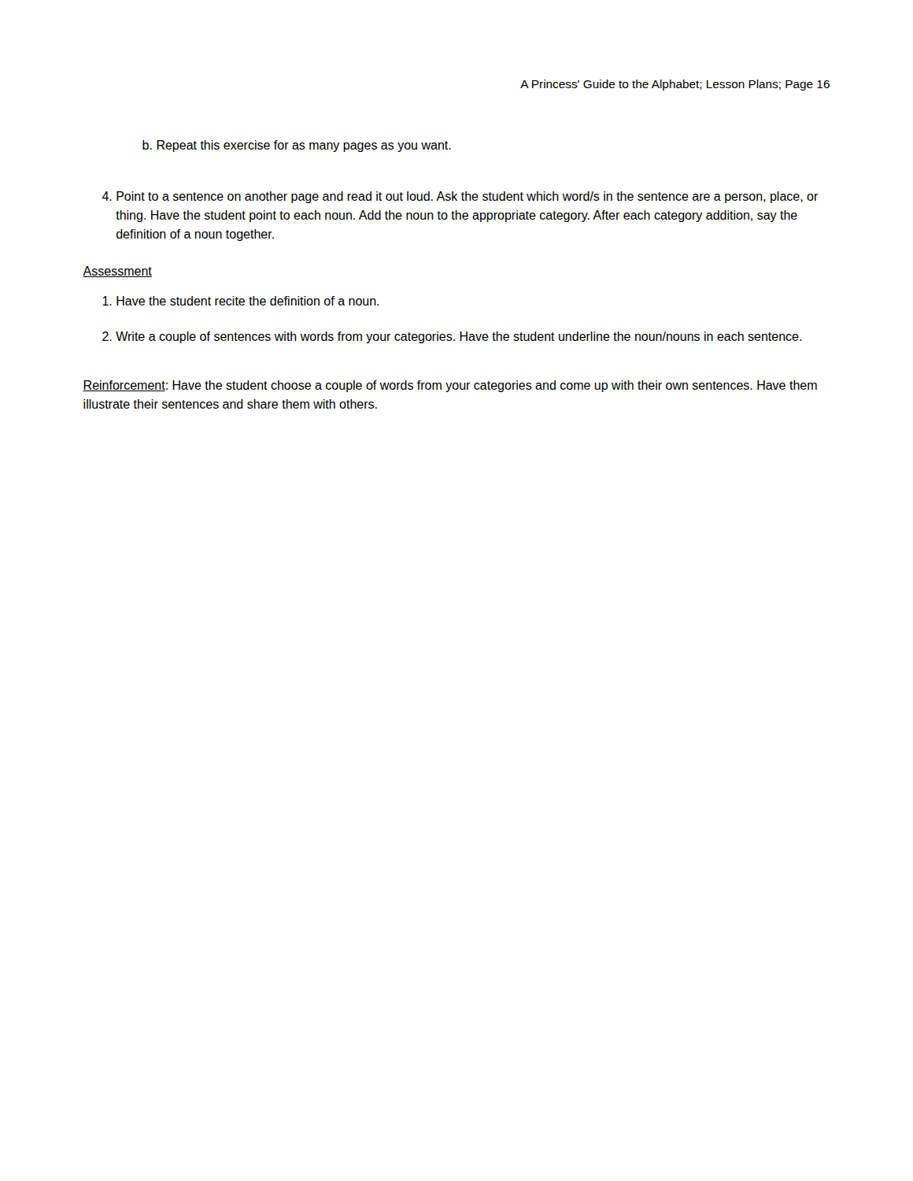A Princess' Guide to the Alphabet; Lesson Plans; Page 16
Repeat this exercise for as many pages as you want.
Point to a sentence on another page and read it out loud. Ask the student which word/s in the sentence are a person, place, or thing. Have the student point to each noun. Add the noun to the appropriate category. After each category addition, say the definition of a noun together.
Assessment
Have the student recite the definition of a noun.
Write a couple of sentences with words from your categories. Have the student underline the noun/nouns in each sentence.
Reinforcement: Have the student choose a couple of words from your categories and come up with their own sentences. Have them illustrate their sentences and share them with others.